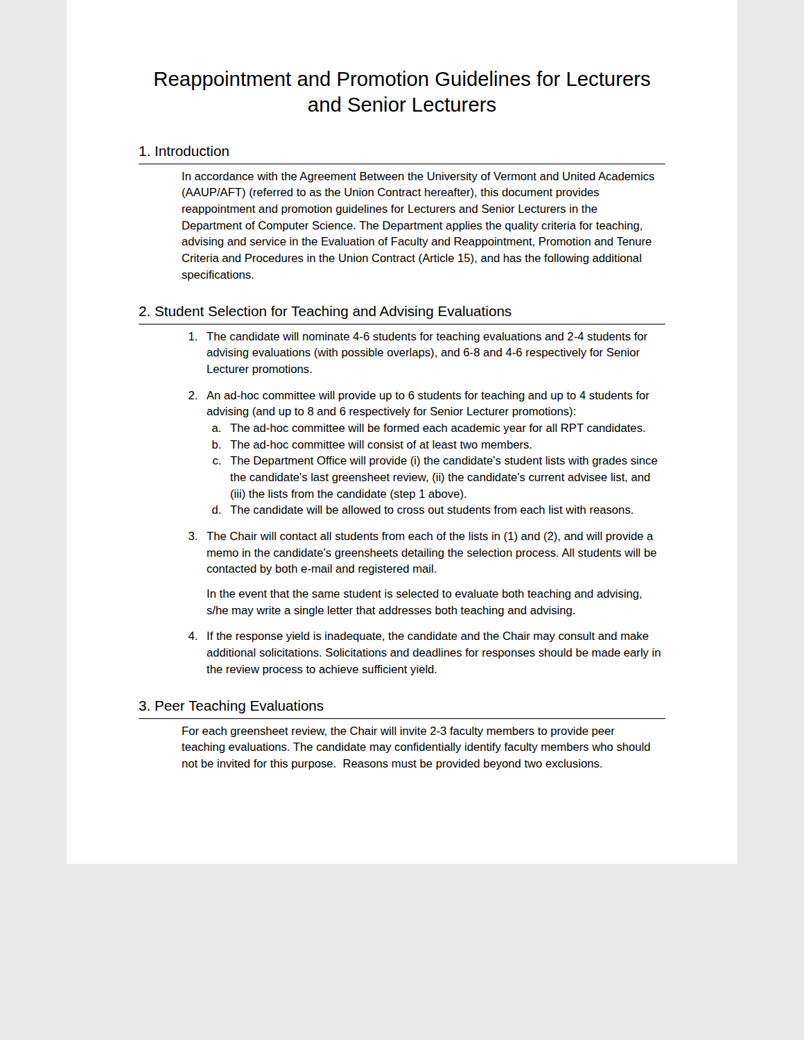Reappointment and Promotion Guidelines for Lecturers and Senior Lecturers
1. Introduction
In accordance with the Agreement Between the University of Vermont and United Academics (AAUP/AFT) (referred to as the Union Contract hereafter), this document provides reappointment and promotion guidelines for Lecturers and Senior Lecturers in the Department of Computer Science. The Department applies the quality criteria for teaching, advising and service in the Evaluation of Faculty and Reappointment, Promotion and Tenure Criteria and Procedures in the Union Contract (Article 15), and has the following additional specifications.
2. Student Selection for Teaching and Advising Evaluations
The candidate will nominate 4-6 students for teaching evaluations and 2-4 students for advising evaluations (with possible overlaps), and 6-8 and 4-6 respectively for Senior Lecturer promotions.
An ad-hoc committee will provide up to 6 students for teaching and up to 4 students for advising (and up to 8 and 6 respectively for Senior Lecturer promotions):
The ad-hoc committee will be formed each academic year for all RPT candidates.
The ad-hoc committee will consist of at least two members.
The Department Office will provide (i) the candidate's student lists with grades since the candidate's last greensheet review, (ii) the candidate's current advisee list, and (iii) the lists from the candidate (step 1 above).
The candidate will be allowed to cross out students from each list with reasons.
The Chair will contact all students from each of the lists in (1) and (2), and will provide a memo in the candidate's greensheets detailing the selection process. All students will be contacted by both e-mail and registered mail.
In the event that the same student is selected to evaluate both teaching and advising, s/he may write a single letter that addresses both teaching and advising.
If the response yield is inadequate, the candidate and the Chair may consult and make additional solicitations. Solicitations and deadlines for responses should be made early in the review process to achieve sufficient yield.
3. Peer Teaching Evaluations
For each greensheet review, the Chair will invite 2-3 faculty members to provide peer teaching evaluations. The candidate may confidentially identify faculty members who should not be invited for this purpose. Reasons must be provided beyond two exclusions.